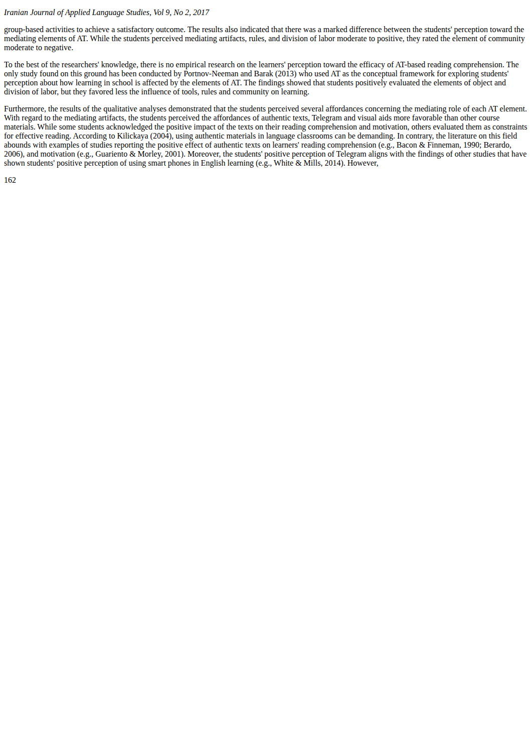Iranian Journal of Applied Language Studies, Vol 9, No 2, 2017
group-based activities to achieve a satisfactory outcome. The results also indicated that there was a marked difference between the students' perception toward the mediating elements of AT. While the students perceived mediating artifacts, rules, and division of labor moderate to positive, they rated the element of community moderate to negative.
To the best of the researchers' knowledge, there is no empirical research on the learners' perception toward the efficacy of AT-based reading comprehension. The only study found on this ground has been conducted by Portnov-Neeman and Barak (2013) who used AT as the conceptual framework for exploring students' perception about how learning in school is affected by the elements of AT. The findings showed that students positively evaluated the elements of object and division of labor, but they favored less the influence of tools, rules and community on learning.
Furthermore, the results of the qualitative analyses demonstrated that the students perceived several affordances concerning the mediating role of each AT element. With regard to the mediating artifacts, the students perceived the affordances of authentic texts, Telegram and visual aids more favorable than other course materials. While some students acknowledged the positive impact of the texts on their reading comprehension and motivation, others evaluated them as constraints for effective reading. According to Kilickaya (2004), using authentic materials in language classrooms can be demanding. In contrary, the literature on this field abounds with examples of studies reporting the positive effect of authentic texts on learners' reading comprehension (e.g., Bacon & Finneman, 1990; Berardo, 2006), and motivation (e.g., Guariento & Morley, 2001). Moreover, the students' positive perception of Telegram aligns with the findings of other studies that have shown students' positive perception of using smart phones in English learning (e.g., White & Mills, 2014). However,
162